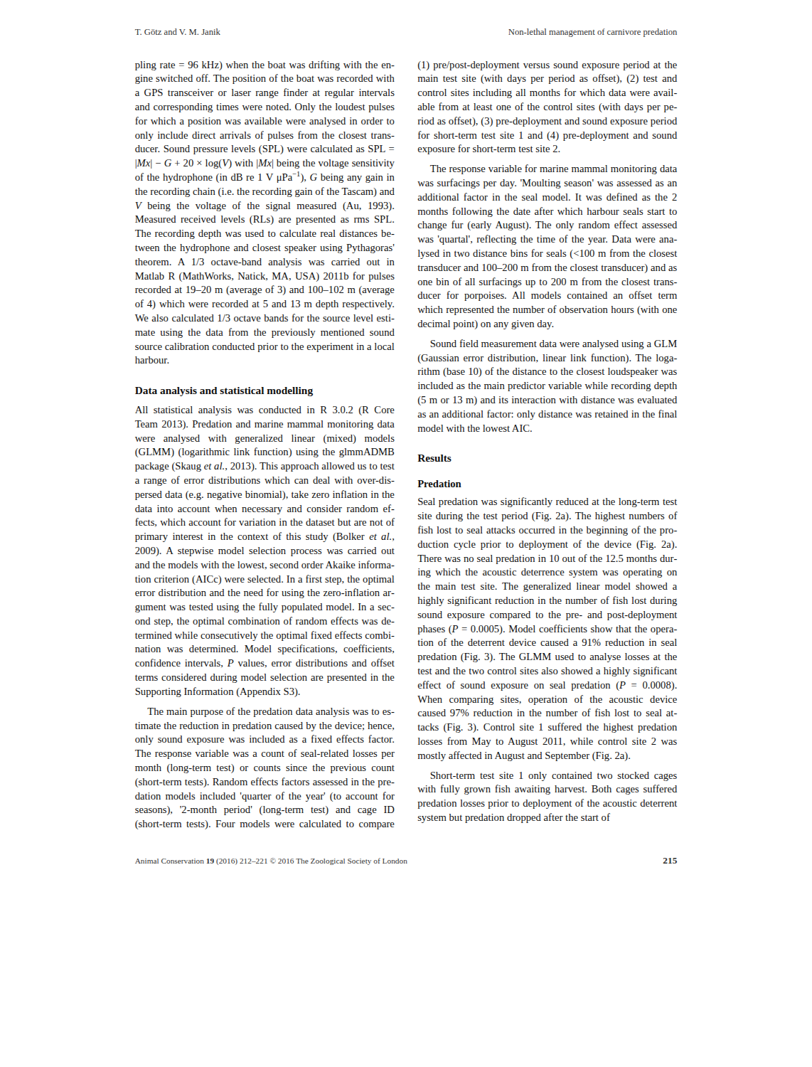T. Götz and V. M. Janik Non-lethal management of carnivore predation
pling rate = 96 kHz) when the boat was drifting with the engine switched off. The position of the boat was recorded with a GPS transceiver or laser range finder at regular intervals and corresponding times were noted. Only the loudest pulses for which a position was available were analysed in order to only include direct arrivals of pulses from the closest transducer. Sound pressure levels (SPL) were calculated as SPL = |Mx| − G + 20 × log(V) with |Mx| being the voltage sensitivity of the hydrophone (in dB re 1 V μPa−1), G being any gain in the recording chain (i.e. the recording gain of the Tascam) and V being the voltage of the signal measured (Au, 1993). Measured received levels (RLs) are presented as rms SPL. The recording depth was used to calculate real distances between the hydrophone and closest speaker using Pythagoras' theorem. A 1/3 octave-band analysis was carried out in Matlab R (MathWorks, Natick, MA, USA) 2011b for pulses recorded at 19–20 m (average of 3) and 100–102 m (average of 4) which were recorded at 5 and 13 m depth respectively. We also calculated 1/3 octave bands for the source level estimate using the data from the previously mentioned sound source calibration conducted prior to the experiment in a local harbour.
Data analysis and statistical modelling
All statistical analysis was conducted in R 3.0.2 (R Core Team 2013). Predation and marine mammal monitoring data were analysed with generalized linear (mixed) models (GLMM) (logarithmic link function) using the glmmADMB package (Skaug et al., 2013). This approach allowed us to test a range of error distributions which can deal with over-dispersed data (e.g. negative binomial), take zero inflation in the data into account when necessary and consider random effects, which account for variation in the dataset but are not of primary interest in the context of this study (Bolker et al., 2009). A stepwise model selection process was carried out and the models with the lowest, second order Akaike information criterion (AICc) were selected. In a first step, the optimal error distribution and the need for using the zero-inflation argument was tested using the fully populated model. In a second step, the optimal combination of random effects was determined while consecutively the optimal fixed effects combination was determined. Model specifications, coefficients, confidence intervals, P values, error distributions and offset terms considered during model selection are presented in the Supporting Information (Appendix S3).
The main purpose of the predation data analysis was to estimate the reduction in predation caused by the device; hence, only sound exposure was included as a fixed effects factor. The response variable was a count of seal-related losses per month (long-term test) or counts since the previous count (short-term tests). Random effects factors assessed in the predation models included 'quarter of the year' (to account for seasons), '2-month period' (long-term test) and cage ID (short-term tests). Four models were calculated to compare (1) pre/post-deployment versus sound exposure period at the main test site (with days per period as offset), (2) test and control sites including all months for which data were available from at least one of the control sites (with days per period as offset), (3) pre-deployment and sound exposure period for short-term test site 1 and (4) pre-deployment and sound exposure for short-term test site 2.
The response variable for marine mammal monitoring data was surfacings per day. 'Moulting season' was assessed as an additional factor in the seal model. It was defined as the 2 months following the date after which harbour seals start to change fur (early August). The only random effect assessed was 'quartal', reflecting the time of the year. Data were analysed in two distance bins for seals (<100 m from the closest transducer and 100–200 m from the closest transducer) and as one bin of all surfacings up to 200 m from the closest transducer for porpoises. All models contained an offset term which represented the number of observation hours (with one decimal point) on any given day.
Sound field measurement data were analysed using a GLM (Gaussian error distribution, linear link function). The logarithm (base 10) of the distance to the closest loudspeaker was included as the main predictor variable while recording depth (5 m or 13 m) and its interaction with distance was evaluated as an additional factor: only distance was retained in the final model with the lowest AIC.
Results
Predation
Seal predation was significantly reduced at the long-term test site during the test period (Fig. 2a). The highest numbers of fish lost to seal attacks occurred in the beginning of the production cycle prior to deployment of the device (Fig. 2a). There was no seal predation in 10 out of the 12.5 months during which the acoustic deterrence system was operating on the main test site. The generalized linear model showed a highly significant reduction in the number of fish lost during sound exposure compared to the pre- and post-deployment phases (P = 0.0005). Model coefficients show that the operation of the deterrent device caused a 91% reduction in seal predation (Fig. 3). The GLMM used to analyse losses at the test and the two control sites also showed a highly significant effect of sound exposure on seal predation (P = 0.0008). When comparing sites, operation of the acoustic device caused 97% reduction in the number of fish lost to seal attacks (Fig. 3). Control site 1 suffered the highest predation losses from May to August 2011, while control site 2 was mostly affected in August and September (Fig. 2a).
Short-term test site 1 only contained two stocked cages with fully grown fish awaiting harvest. Both cages suffered predation losses prior to deployment of the acoustic deterrent system but predation dropped after the start of
Animal Conservation 19 (2016) 212–221 © 2016 The Zoological Society of London 215